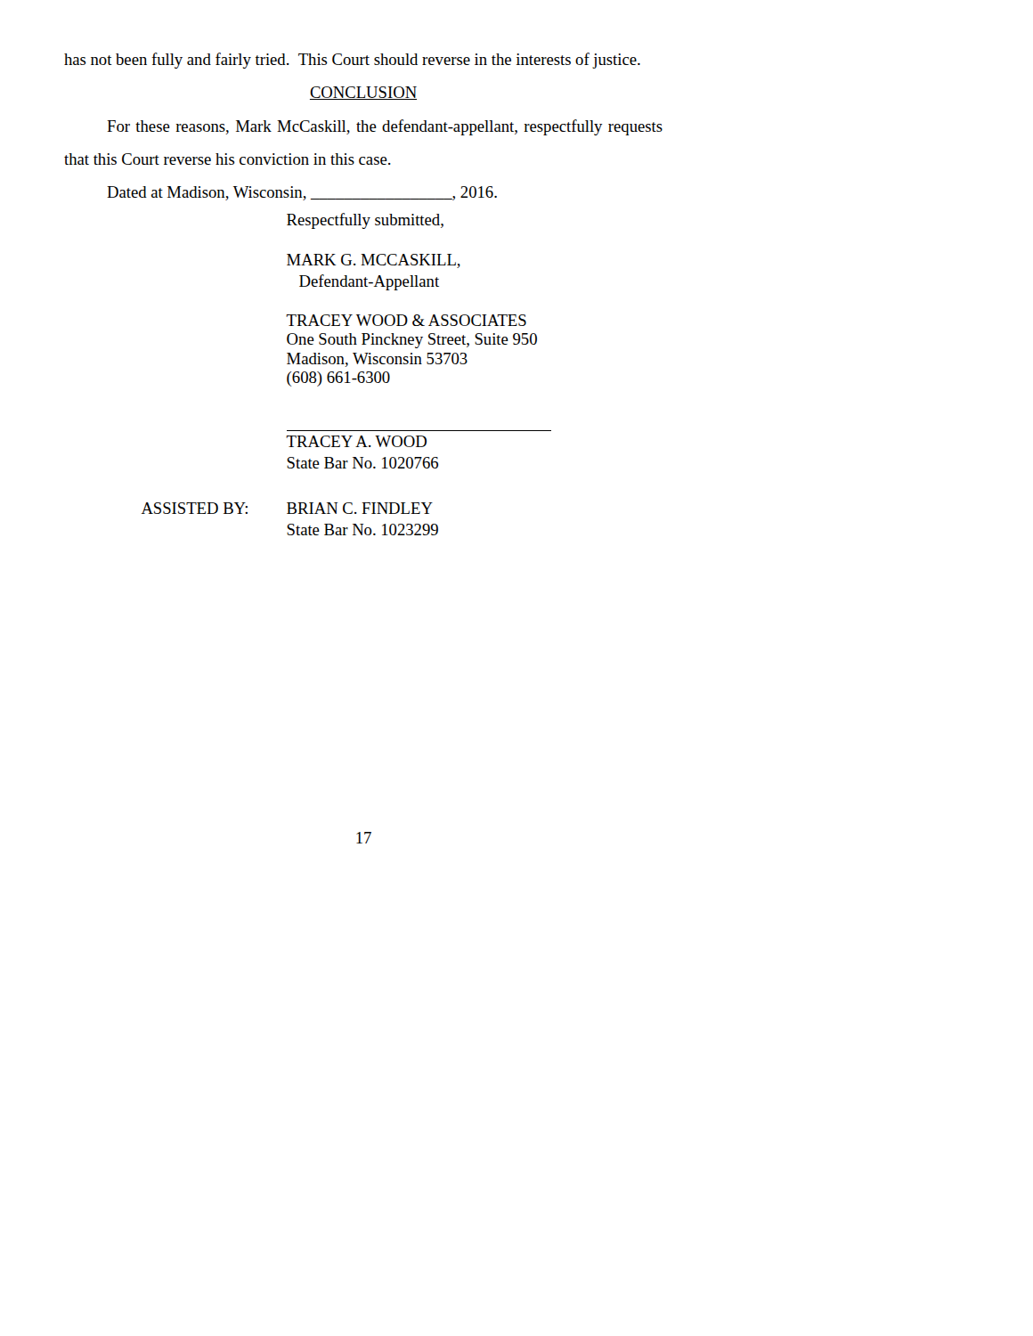has not been fully and fairly tried. This Court should reverse in the interests of justice.
CONCLUSION
For these reasons, Mark McCaskill, the defendant-appellant, respectfully requests that this Court reverse his conviction in this case.
Dated at Madison, Wisconsin, _________________, 2016.
Respectfully submitted,
MARK G. MCCASKILL,
Defendant-Appellant
TRACEY WOOD & ASSOCIATES
One South Pinckney Street, Suite 950
Madison, Wisconsin 53703
(608) 661-6300
TRACEY A. WOOD
State Bar No. 1020766
ASSISTED BY:
BRIAN C. FINDLEY
State Bar No. 1023299
17